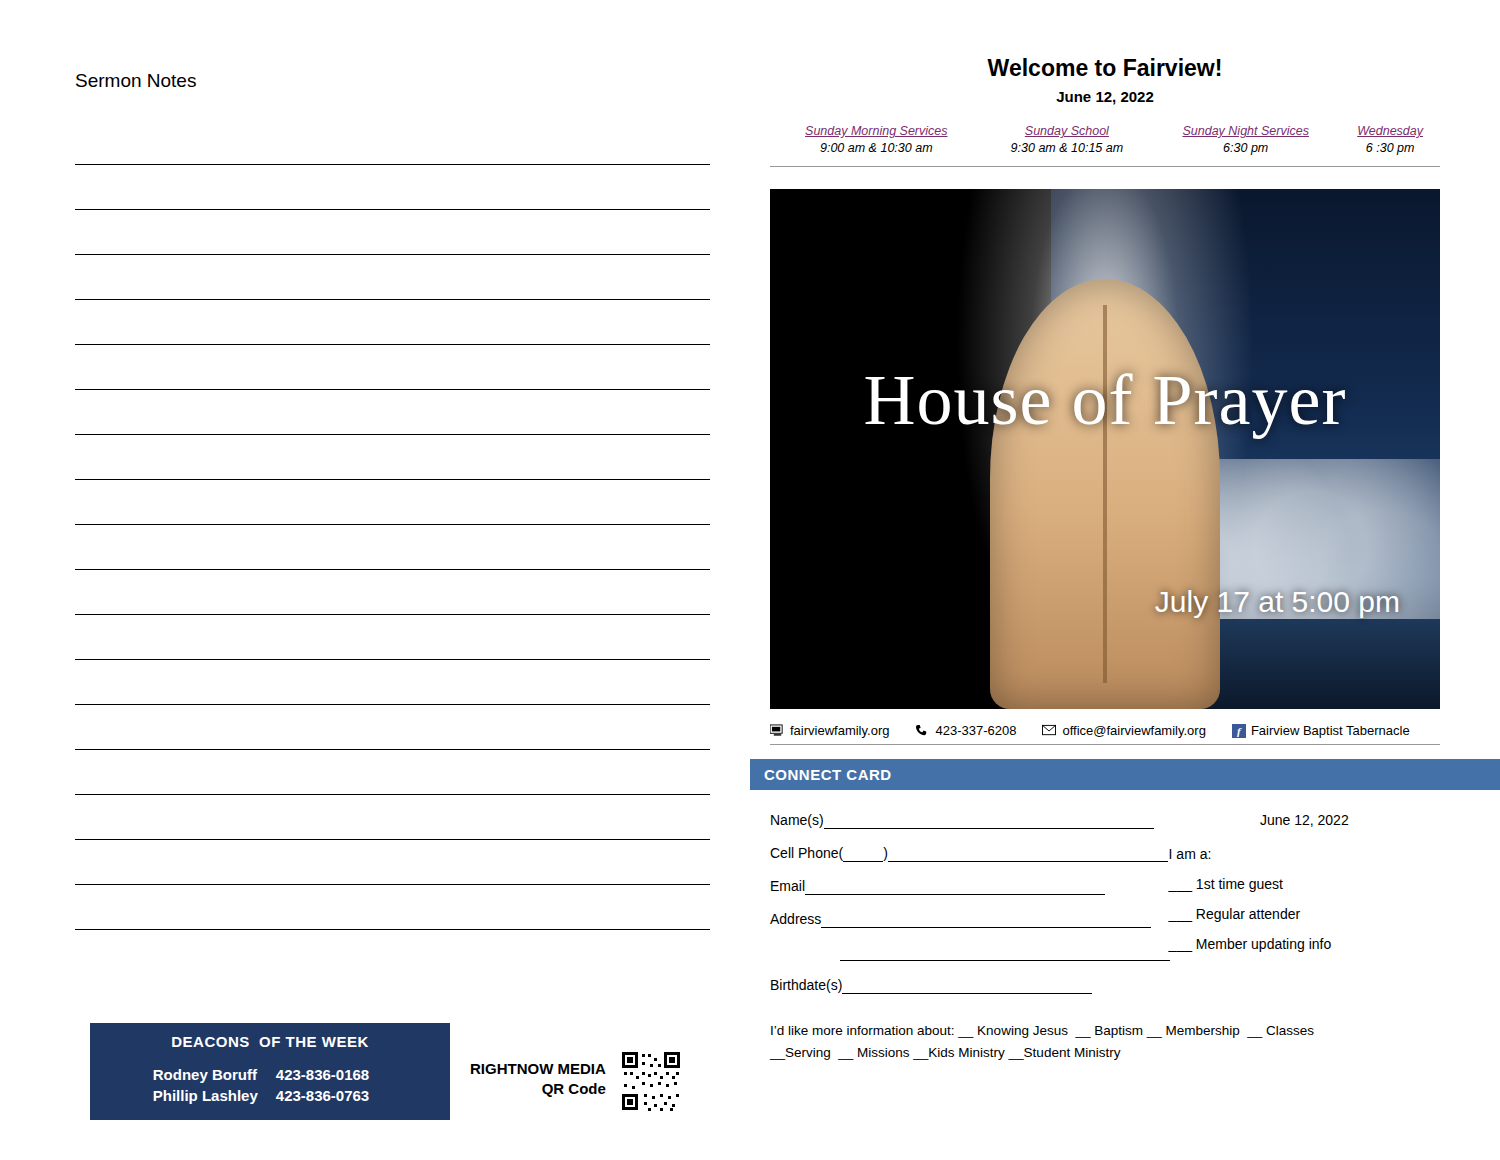Sermon Notes
DEACONS OF THE WEEK
| Rodney Boruff | 423-836-0168 |
| Phillip Lashley | 423-836-0763 |
RIGHTNOW MEDIA
QR Code
Welcome to Fairview!
June 12, 2022
| Sunday Morning Services | Sunday School | Sunday Night Services | Wednesday |
| --- | --- | --- | --- |
| 9:00 am & 10:30 am | 9:30 am & 10:15 am | 6:30 pm | 6 :30 pm |
House of Prayer
July 17 at 5:00 pm
fairviewfamily.org 423-337-6208 office@fairviewfamily.org f Fairview Baptist Tabernacle
CONNECT CARD
Name(s)
Cell Phone( )
Email
Address
Birthdate(s)
June 12, 2022
I am a:
___ 1st time guest
___ Regular attender
___ Member updating info
I’d like more information about: __ Knowing Jesus __ Baptism __ Membership __ Classes
__Serving __ Missions __Kids Ministry __Student Ministry